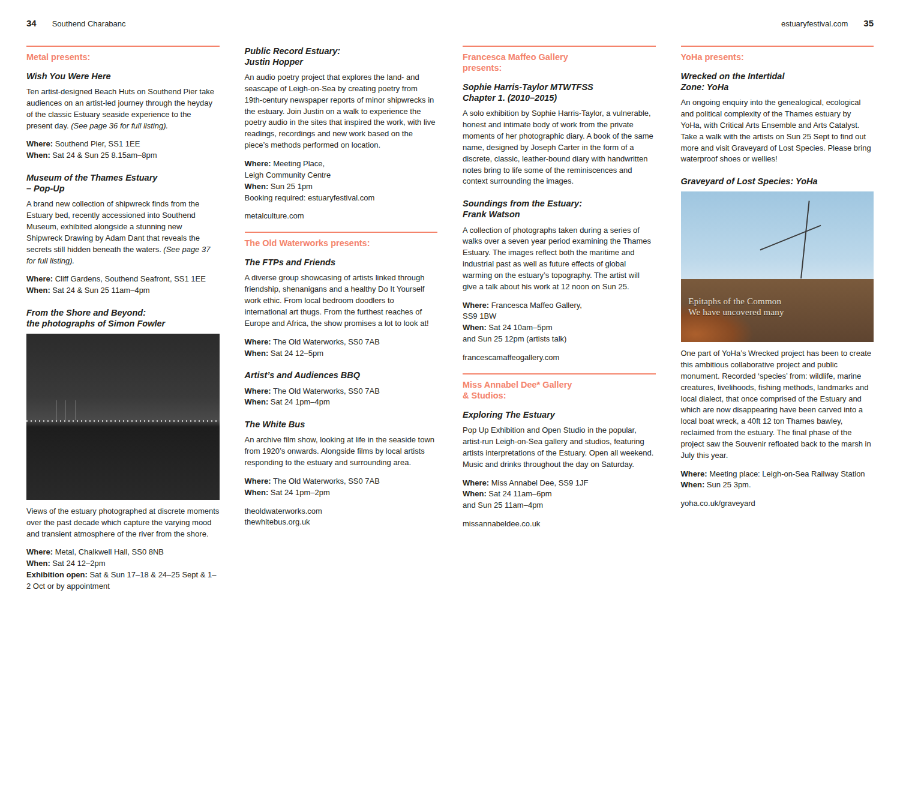34 Southend Charabanc
estuaryfestival.com 35
Metal presents:
Wish You Were Here
Ten artist-designed Beach Huts on Southend Pier take audiences on an artist-led journey through the heyday of the classic Estuary seaside experience to the present day. (See page 36 for full listing).
Where: Southend Pier, SS1 1EE
When: Sat 24 & Sun 25 8.15am–8pm
Museum of the Thames Estuary
– Pop-Up
A brand new collection of shipwreck finds from the Estuary bed, recently accessioned into Southend Museum, exhibited alongside a stunning new Shipwreck Drawing by Adam Dant that reveals the secrets still hidden beneath the waters. (See page 37 for full listing).
Where: Cliff Gardens, Southend Seafront, SS1 1EE
When: Sat 24 & Sun 25 11am–4pm
From the Shore and Beyond:
the photographs of Simon Fowler
Views of the estuary photographed at discrete moments over the past decade which capture the varying mood and transient atmosphere of the river from the shore.
Where: Metal, Chalkwell Hall, SS0 8NB
When: Sat 24 12–2pm
Exhibition open: Sat & Sun 17–18 & 24–25 Sept & 1–2 Oct or by appointment
Public Record Estuary:
Justin Hopper
An audio poetry project that explores the land- and seascape of Leigh-on-Sea by creating poetry from 19th-century newspaper reports of minor shipwrecks in the estuary. Join Justin on a walk to experience the poetry audio in the sites that inspired the work, with live readings, recordings and new work based on the piece’s methods performed on location.
Where: Meeting Place,
Leigh Community Centre
When: Sun 25 1pm
Booking required: estuaryfestival.com
metalculture.com
The Old Waterworks presents:
The FTPs and Friends
A diverse group showcasing of artists linked through friendship, shenanigans and a healthy Do It Yourself work ethic. From local bedroom doodlers to international art thugs. From the furthest reaches of Europe and Africa, the show promises a lot to look at!
Where: The Old Waterworks, SS0 7AB
When: Sat 24 12–5pm
Artist’s and Audiences BBQ
Where: The Old Waterworks, SS0 7AB
When: Sat 24 1pm–4pm
The White Bus
An archive film show, looking at life in the seaside town from 1920’s onwards. Alongside films by local artists responding to the estuary and surrounding area.
Where: The Old Waterworks, SS0 7AB
When: Sat 24 1pm–2pm
theoldwaterworks.com
thewhitebus.org.uk
Francesca Maffeo Gallery
presents:
Sophie Harris-Taylor MTWTFSS
Chapter 1. (2010–2015)
A solo exhibition by Sophie Harris-Taylor, a vulnerable, honest and intimate body of work from the private moments of her photographic diary. A book of the same name, designed by Joseph Carter in the form of a discrete, classic, leather-bound diary with handwritten notes bring to life some of the reminiscences and context surrounding the images.
Soundings from the Estuary:
Frank Watson
A collection of photographs taken during a series of walks over a seven year period examining the Thames Estuary. The images reflect both the maritime and industrial past as well as future effects of global warming on the estuary’s topography. The artist will give a talk about his work at 12 noon on Sun 25.
Where: Francesca Maffeo Gallery,
SS9 1BW
When: Sat 24 10am–5pm
and Sun 25 12pm (artists talk)
francescamaffeogallery.com
Miss Annabel Dee* Gallery
& Studios:
Exploring The Estuary
Pop Up Exhibition and Open Studio in the popular, artist-run Leigh-on-Sea gallery and studios, featuring artists interpretations of the Estuary. Open all weekend. Music and drinks throughout the day on Saturday.
Where: Miss Annabel Dee, SS9 1JF
When: Sat 24 11am–6pm
and Sun 25 11am–4pm
missannabeldee.co.uk
YoHa presents:
Wrecked on the Intertidal
Zone: YoHa
An ongoing enquiry into the genealogical, ecological and political complexity of the Thames estuary by YoHa, with Critical Arts Ensemble and Arts Catalyst. Take a walk with the artists on Sun 25 Sept to find out more and visit Graveyard of Lost Species. Please bring waterproof shoes or wellies!
Graveyard of Lost Species: YoHa
Epitaphs of the Common We have uncovered many
One part of YoHa’s Wrecked project has been to create this ambitious collaborative project and public monument. Recorded ‘species’ from: wildlife, marine creatures, livelihoods, fishing methods, landmarks and local dialect, that once comprised of the Estuary and which are now disappearing have been carved into a local boat wreck, a 40ft 12 ton Thames bawley, reclaimed from the estuary. The final phase of the project saw the Souvenir refloated back to the marsh in July this year.
Where: Meeting place: Leigh-on-Sea Railway Station
When: Sun 25 3pm.
yoha.co.uk/graveyard